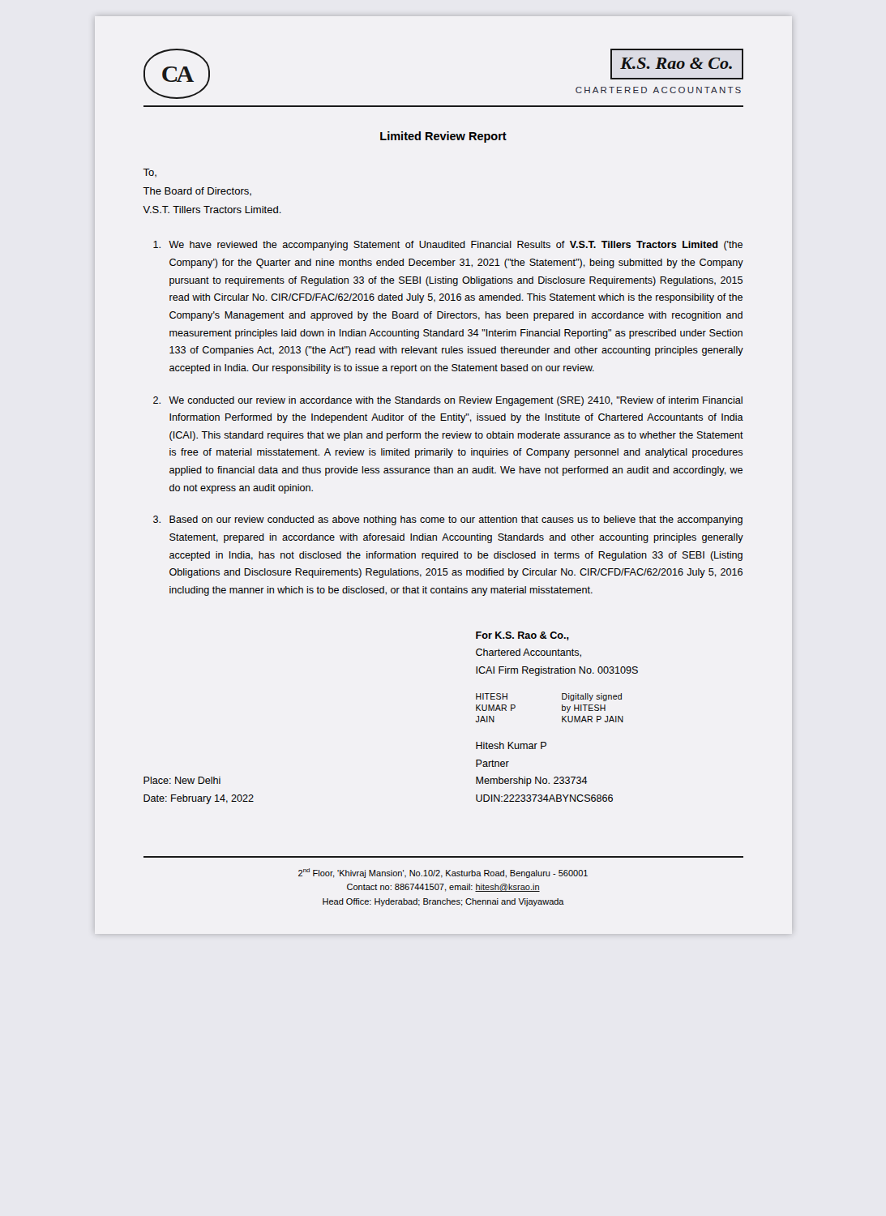CA
K.S. Rao & Co.
CHARTERED ACCOUNTANTS
Limited Review Report
To,
The Board of Directors,
V.S.T. Tillers Tractors Limited.
We have reviewed the accompanying Statement of Unaudited Financial Results of V.S.T. Tillers Tractors Limited ('the Company') for the Quarter and nine months ended December 31, 2021 ("the Statement"), being submitted by the Company pursuant to requirements of Regulation 33 of the SEBI (Listing Obligations and Disclosure Requirements) Regulations, 2015 read with Circular No. CIR/CFD/FAC/62/2016 dated July 5, 2016 as amended. This Statement which is the responsibility of the Company's Management and approved by the Board of Directors, has been prepared in accordance with recognition and measurement principles laid down in Indian Accounting Standard 34 "Interim Financial Reporting" as prescribed under Section 133 of Companies Act, 2013 ("the Act") read with relevant rules issued thereunder and other accounting principles generally accepted in India. Our responsibility is to issue a report on the Statement based on our review.
We conducted our review in accordance with the Standards on Review Engagement (SRE) 2410, "Review of interim Financial Information Performed by the Independent Auditor of the Entity", issued by the Institute of Chartered Accountants of India (ICAI). This standard requires that we plan and perform the review to obtain moderate assurance as to whether the Statement is free of material misstatement. A review is limited primarily to inquiries of Company personnel and analytical procedures applied to financial data and thus provide less assurance than an audit. We have not performed an audit and accordingly, we do not express an audit opinion.
Based on our review conducted as above nothing has come to our attention that causes us to believe that the accompanying Statement, prepared in accordance with aforesaid Indian Accounting Standards and other accounting principles generally accepted in India, has not disclosed the information required to be disclosed in terms of Regulation 33 of SEBI (Listing Obligations and Disclosure Requirements) Regulations, 2015 as modified by Circular No. CIR/CFD/FAC/62/2016 July 5, 2016 including the manner in which is to be disclosed, or that it contains any material misstatement.
For K.S. Rao & Co.,
Chartered Accountants,
ICAI Firm Registration No. 003109S
HITESH
KUMAR P
JAIN
Digitally signed
by HITESH
KUMAR P JAIN
Place: New Delhi
Date: February 14, 2022
Hitesh Kumar P
Partner
Membership No. 233734
UDIN:22233734ABYNCS6866
2nd Floor, 'Khivraj Mansion', No.10/2, Kasturba Road, Bengaluru - 560001
Contact no: 8867441507, email: hitesh@ksrao.in
Head Office: Hyderabad; Branches; Chennai and Vijayawada